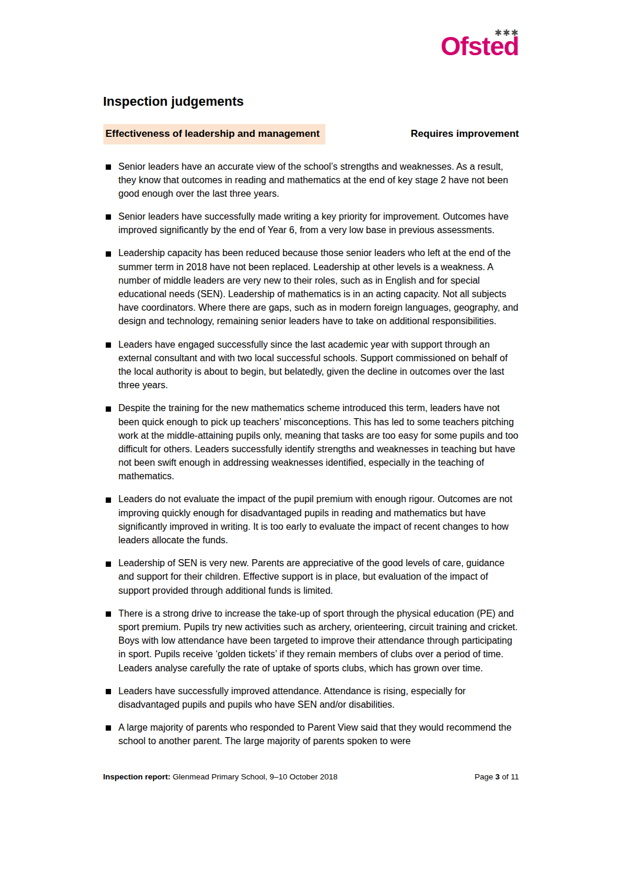✱✱✱
Ofsted
Inspection judgements
Effectiveness of leadership and management
Requires improvement
Senior leaders have an accurate view of the school’s strengths and weaknesses. As a result, they know that outcomes in reading and mathematics at the end of key stage 2 have not been good enough over the last three years.
Senior leaders have successfully made writing a key priority for improvement. Outcomes have improved significantly by the end of Year 6, from a very low base in previous assessments.
Leadership capacity has been reduced because those senior leaders who left at the end of the summer term in 2018 have not been replaced. Leadership at other levels is a weakness. A number of middle leaders are very new to their roles, such as in English and for special educational needs (SEN). Leadership of mathematics is in an acting capacity. Not all subjects have coordinators. Where there are gaps, such as in modern foreign languages, geography, and design and technology, remaining senior leaders have to take on additional responsibilities.
Leaders have engaged successfully since the last academic year with support through an external consultant and with two local successful schools. Support commissioned on behalf of the local authority is about to begin, but belatedly, given the decline in outcomes over the last three years.
Despite the training for the new mathematics scheme introduced this term, leaders have not been quick enough to pick up teachers’ misconceptions. This has led to some teachers pitching work at the middle-attaining pupils only, meaning that tasks are too easy for some pupils and too difficult for others. Leaders successfully identify strengths and weaknesses in teaching but have not been swift enough in addressing weaknesses identified, especially in the teaching of mathematics.
Leaders do not evaluate the impact of the pupil premium with enough rigour. Outcomes are not improving quickly enough for disadvantaged pupils in reading and mathematics but have significantly improved in writing. It is too early to evaluate the impact of recent changes to how leaders allocate the funds.
Leadership of SEN is very new. Parents are appreciative of the good levels of care, guidance and support for their children. Effective support is in place, but evaluation of the impact of support provided through additional funds is limited.
There is a strong drive to increase the take-up of sport through the physical education (PE) and sport premium. Pupils try new activities such as archery, orienteering, circuit training and cricket. Boys with low attendance have been targeted to improve their attendance through participating in sport. Pupils receive ‘golden tickets’ if they remain members of clubs over a period of time. Leaders analyse carefully the rate of uptake of sports clubs, which has grown over time.
Leaders have successfully improved attendance. Attendance is rising, especially for disadvantaged pupils and pupils who have SEN and/or disabilities.
A large majority of parents who responded to Parent View said that they would recommend the school to another parent. The large majority of parents spoken to were
Inspection report: Glenmead Primary School, 9–10 October 2018
Page 3 of 11